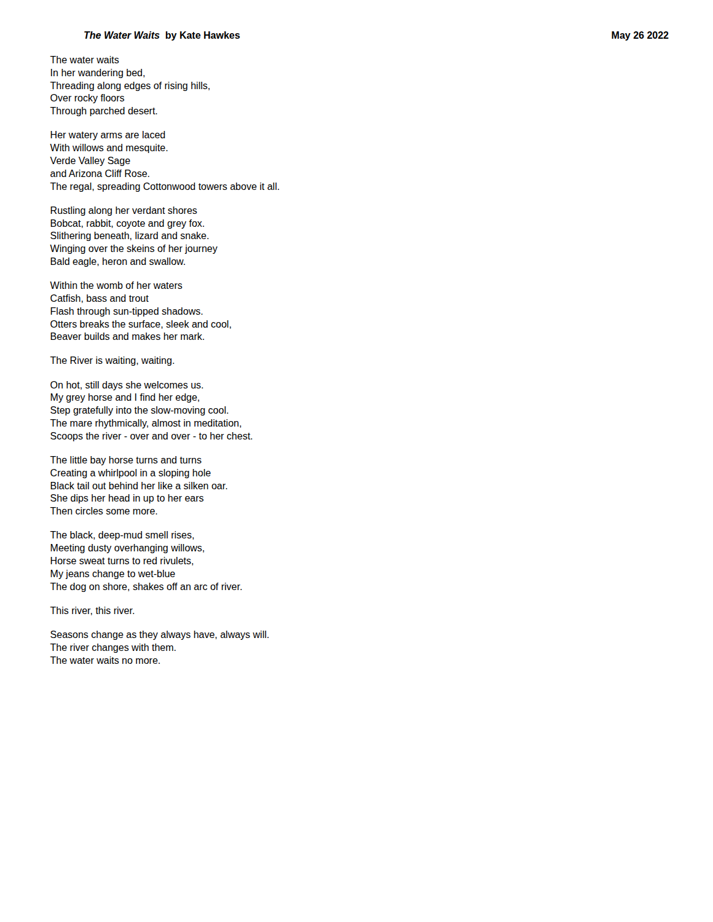The Water Waits by Kate Hawkes
May 26 2022
The water waits
In her wandering bed,
Threading along edges of rising hills,
Over rocky floors
Through parched desert.
Her watery arms are laced
With willows and mesquite.
Verde Valley Sage
and Arizona Cliff Rose.
The regal, spreading Cottonwood towers above it all.
Rustling along her verdant shores
Bobcat, rabbit, coyote and grey fox.
Slithering beneath, lizard and snake.
Winging over the skeins of her journey
Bald eagle, heron and swallow.
Within the womb of her waters
Catfish, bass and trout
Flash through sun-tipped shadows.
Otters breaks the surface, sleek and cool,
Beaver builds and makes her mark.
The River is waiting, waiting.
On hot, still days she welcomes us.
My grey horse and I find her edge,
Step gratefully into the slow-moving cool.
The mare rhythmically, almost in meditation,
Scoops the river - over and over - to her chest.
The little bay horse turns and turns
Creating a whirlpool in a sloping hole
Black tail out behind her like a silken oar.
She dips her head in up to her ears
Then circles some more.
The black, deep-mud smell rises,
Meeting dusty overhanging willows,
Horse sweat turns to red rivulets,
My jeans change to wet-blue
The dog on shore, shakes off an arc of river.
This river, this river.
Seasons change as they always have, always will.
The river changes with them.
The water waits no more.